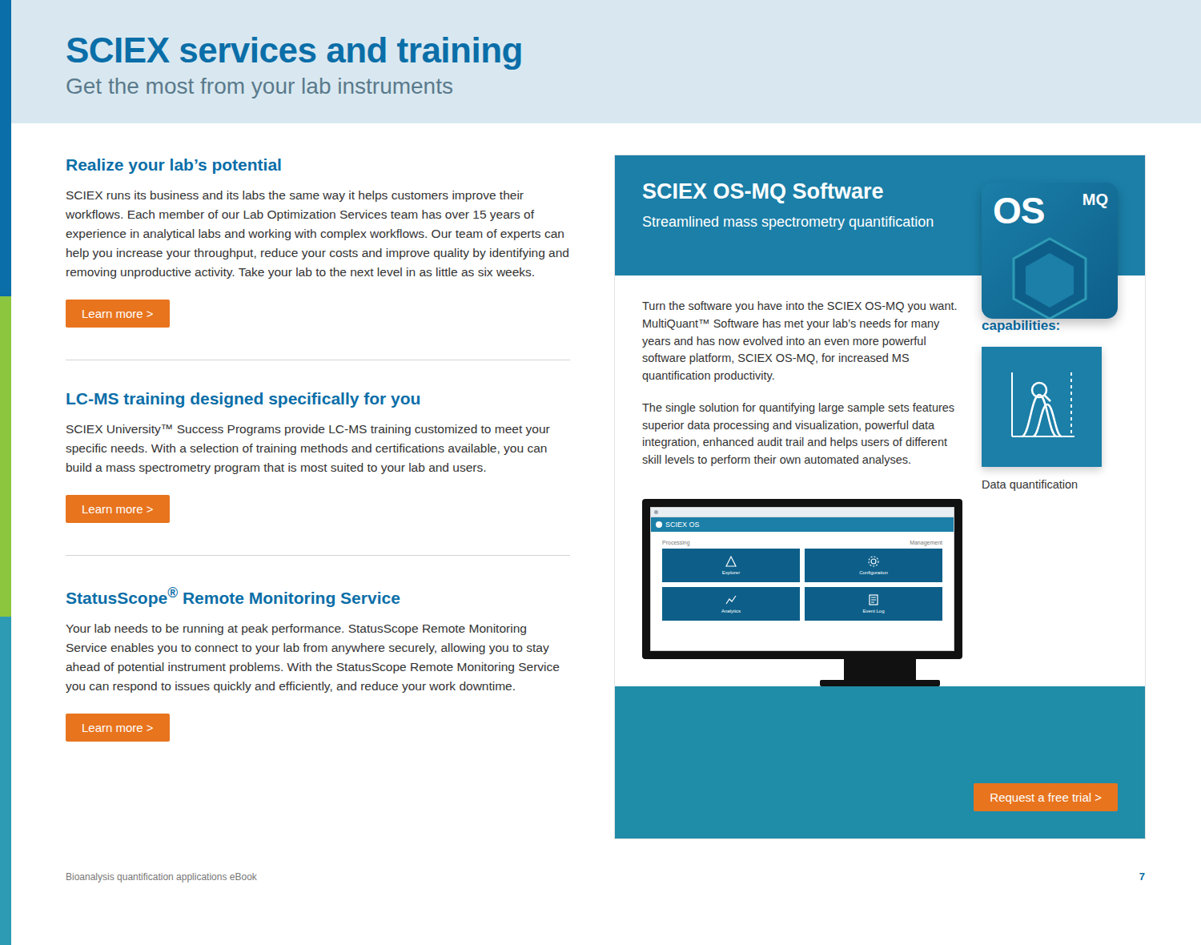SCIEX services and training
Get the most from your lab instruments
Realize your lab’s potential
SCIEX runs its business and its labs the same way it helps customers improve their workflows. Each member of our Lab Optimization Services team has over 15 years of experience in analytical labs and working with complex workflows. Our team of experts can help you increase your throughput, reduce your costs and improve quality by identifying and removing unproductive activity. Take your lab to the next level in as little as six weeks.
Learn more >
LC-MS training designed specifically for you
SCIEX University™ Success Programs provide LC-MS training customized to meet your specific needs. With a selection of training methods and certifications available, you can build a mass spectrometry program that is most suited to your lab and users.
Learn more >
StatusScope® Remote Monitoring Service
Your lab needs to be running at peak performance. StatusScope Remote Monitoring Service enables you to connect to your lab from anywhere securely, allowing you to stay ahead of potential instrument problems. With the StatusScope Remote Monitoring Service you can respond to issues quickly and efficiently, and reduce your work downtime.
Learn more >
SCIEX OS-MQ Software
Streamlined mass spectrometry quantification
OS MQ
Turn the software you have into the SCIEX OS-MQ you want. MultiQuant™ Software has met your lab’s needs for many years and has now evolved into an even more powerful software platform, SCIEX OS-MQ, for increased MS quantification productivity.
The single solution for quantifying large sample sets features superior data processing and visualization, powerful data integration, enhanced audit trail and helps users of different skill levels to perform their own automated analyses.
Software
capabilities:
Data quantification
SCIEX OS
Processing Management
Explorer
Configuration
Analytics
Event Log
Request a free trial >
Bioanalysis quantification applications eBook 7